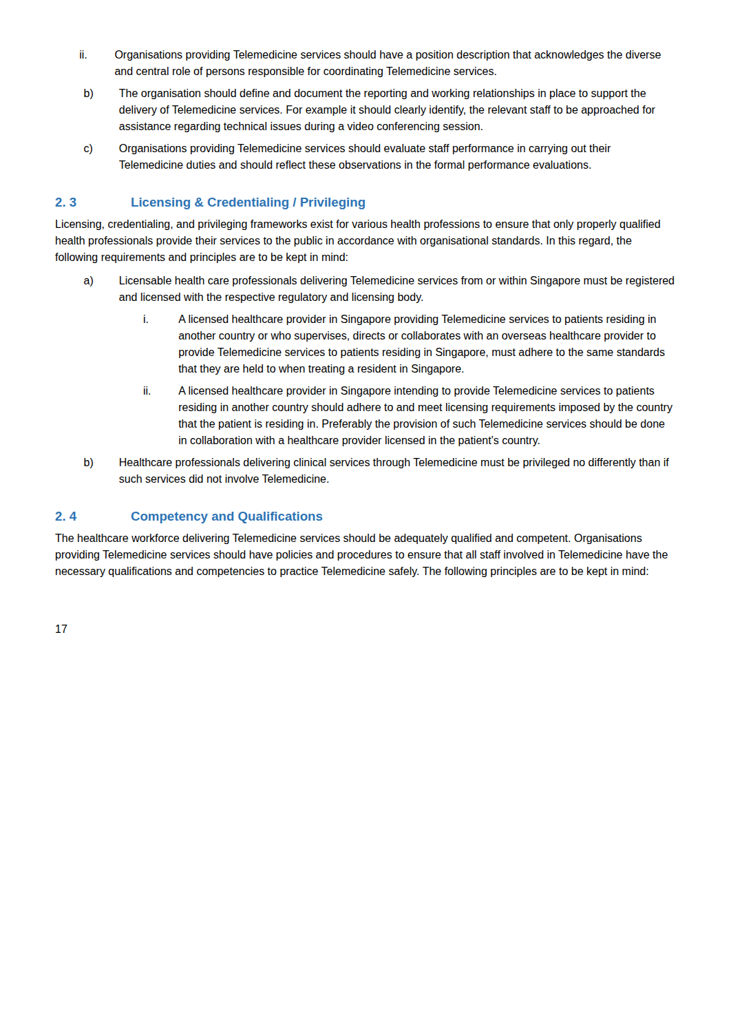ii. Organisations providing Telemedicine services should have a position description that acknowledges the diverse and central role of persons responsible for coordinating Telemedicine services.
b) The organisation should define and document the reporting and working relationships in place to support the delivery of Telemedicine services. For example it should clearly identify, the relevant staff to be approached for assistance regarding technical issues during a video conferencing session.
c) Organisations providing Telemedicine services should evaluate staff performance in carrying out their Telemedicine duties and should reflect these observations in the formal performance evaluations.
2. 3 Licensing & Credentialing / Privileging
Licensing, credentialing, and privileging frameworks exist for various health professions to ensure that only properly qualified health professionals provide their services to the public in accordance with organisational standards. In this regard, the following requirements and principles are to be kept in mind:
a) Licensable health care professionals delivering Telemedicine services from or within Singapore must be registered and licensed with the respective regulatory and licensing body.
i. A licensed healthcare provider in Singapore providing Telemedicine services to patients residing in another country or who supervises, directs or collaborates with an overseas healthcare provider to provide Telemedicine services to patients residing in Singapore, must adhere to the same standards that they are held to when treating a resident in Singapore.
ii. A licensed healthcare provider in Singapore intending to provide Telemedicine services to patients residing in another country should adhere to and meet licensing requirements imposed by the country that the patient is residing in. Preferably the provision of such Telemedicine services should be done in collaboration with a healthcare provider licensed in the patient's country.
b) Healthcare professionals delivering clinical services through Telemedicine must be privileged no differently than if such services did not involve Telemedicine.
2. 4 Competency and Qualifications
The healthcare workforce delivering Telemedicine services should be adequately qualified and competent. Organisations providing Telemedicine services should have policies and procedures to ensure that all staff involved in Telemedicine have the necessary qualifications and competencies to practice Telemedicine safely. The following principles are to be kept in mind:
17